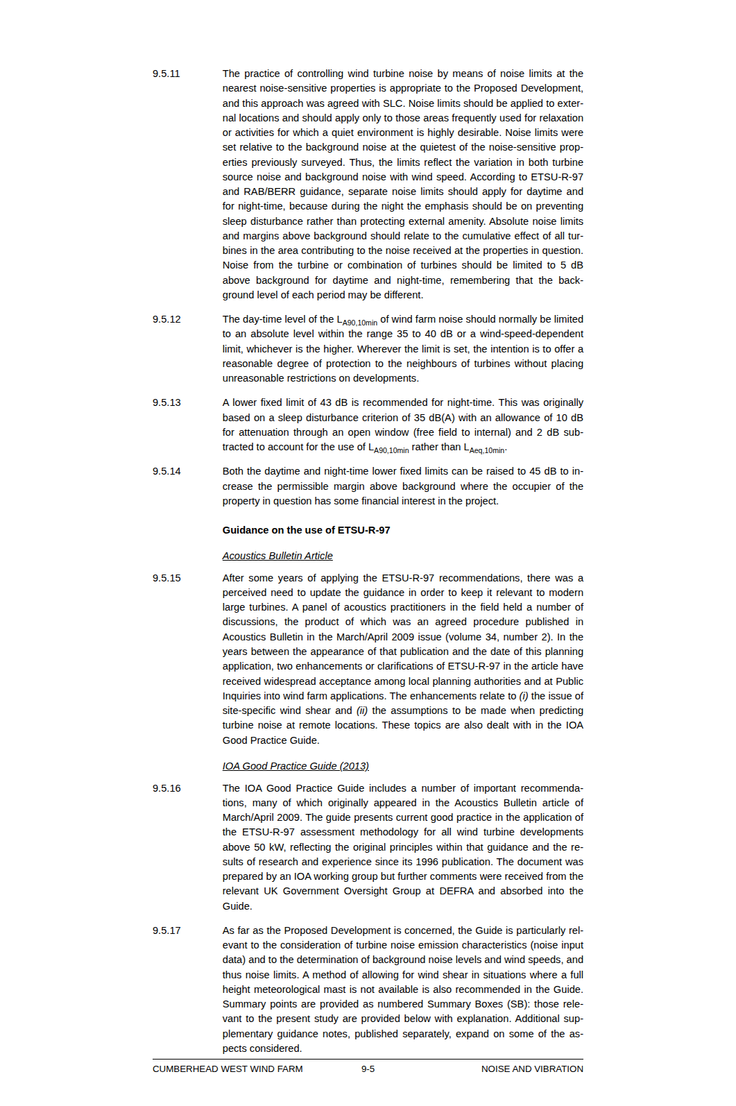9.5.11
The practice of controlling wind turbine noise by means of noise limits at the nearest noise-sensitive properties is appropriate to the Proposed Development, and this approach was agreed with SLC. Noise limits should be applied to external locations and should apply only to those areas frequently used for relaxation or activities for which a quiet environment is highly desirable. Noise limits were set relative to the background noise at the quietest of the noise-sensitive properties previously surveyed. Thus, the limits reflect the variation in both turbine source noise and background noise with wind speed. According to ETSU-R-97 and RAB/BERR guidance, separate noise limits should apply for daytime and for night-time, because during the night the emphasis should be on preventing sleep disturbance rather than protecting external amenity. Absolute noise limits and margins above background should relate to the cumulative effect of all turbines in the area contributing to the noise received at the properties in question. Noise from the turbine or combination of turbines should be limited to 5 dB above background for daytime and night-time, remembering that the background level of each period may be different.
9.5.12
The day-time level of the LA90,10min of wind farm noise should normally be limited to an absolute level within the range 35 to 40 dB or a wind-speed-dependent limit, whichever is the higher. Wherever the limit is set, the intention is to offer a reasonable degree of protection to the neighbours of turbines without placing unreasonable restrictions on developments.
9.5.13
A lower fixed limit of 43 dB is recommended for night-time. This was originally based on a sleep disturbance criterion of 35 dB(A) with an allowance of 10 dB for attenuation through an open window (free field to internal) and 2 dB subtracted to account for the use of LA90,10min rather than LAeq,10min.
9.5.14
Both the daytime and night-time lower fixed limits can be raised to 45 dB to increase the permissible margin above background where the occupier of the property in question has some financial interest in the project.
Guidance on the use of ETSU-R-97
Acoustics Bulletin Article
9.5.15
After some years of applying the ETSU-R-97 recommendations, there was a perceived need to update the guidance in order to keep it relevant to modern large turbines. A panel of acoustics practitioners in the field held a number of discussions, the product of which was an agreed procedure published in Acoustics Bulletin in the March/April 2009 issue (volume 34, number 2). In the years between the appearance of that publication and the date of this planning application, two enhancements or clarifications of ETSU-R-97 in the article have received widespread acceptance among local planning authorities and at Public Inquiries into wind farm applications. The enhancements relate to (i) the issue of site-specific wind shear and (ii) the assumptions to be made when predicting turbine noise at remote locations. These topics are also dealt with in the IOA Good Practice Guide.
IOA Good Practice Guide (2013)
9.5.16
The IOA Good Practice Guide includes a number of important recommendations, many of which originally appeared in the Acoustics Bulletin article of March/April 2009. The guide presents current good practice in the application of the ETSU-R-97 assessment methodology for all wind turbine developments above 50 kW, reflecting the original principles within that guidance and the results of research and experience since its 1996 publication. The document was prepared by an IOA working group but further comments were received from the relevant UK Government Oversight Group at DEFRA and absorbed into the Guide.
9.5.17
As far as the Proposed Development is concerned, the Guide is particularly relevant to the consideration of turbine noise emission characteristics (noise input data) and to the determination of background noise levels and wind speeds, and thus noise limits. A method of allowing for wind shear in situations where a full height meteorological mast is not available is also recommended in the Guide. Summary points are provided as numbered Summary Boxes (SB): those relevant to the present study are provided below with explanation. Additional supplementary guidance notes, published separately, expand on some of the aspects considered.
CUMBERHEAD WEST WIND FARM
9-5
NOISE AND VIBRATION